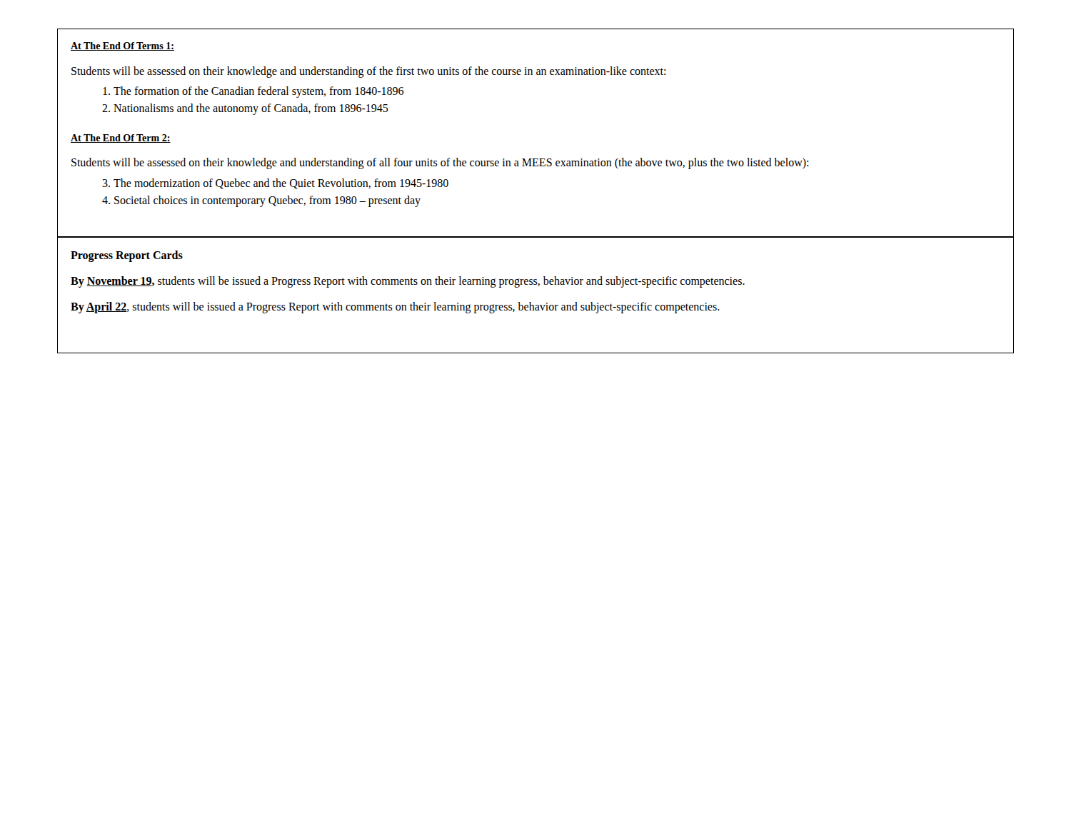At The End Of Terms 1:
Students will be assessed on their knowledge and understanding of the first two units of the course in an examination-like context:
The formation of the Canadian federal system, from 1840-1896
Nationalisms and the autonomy of Canada, from 1896-1945
At The End Of Term 2:
Students will be assessed on their knowledge and understanding of all four units of the course in a MEES examination (the above two, plus the two listed below):
The modernization of Quebec and the Quiet Revolution, from 1945-1980
Societal choices in contemporary Quebec, from 1980 – present day
Progress Report Cards
By November 19, students will be issued a Progress Report with comments on their learning progress, behavior and subject-specific competencies.
By April 22, students will be issued a Progress Report with comments on their learning progress, behavior and subject-specific competencies.